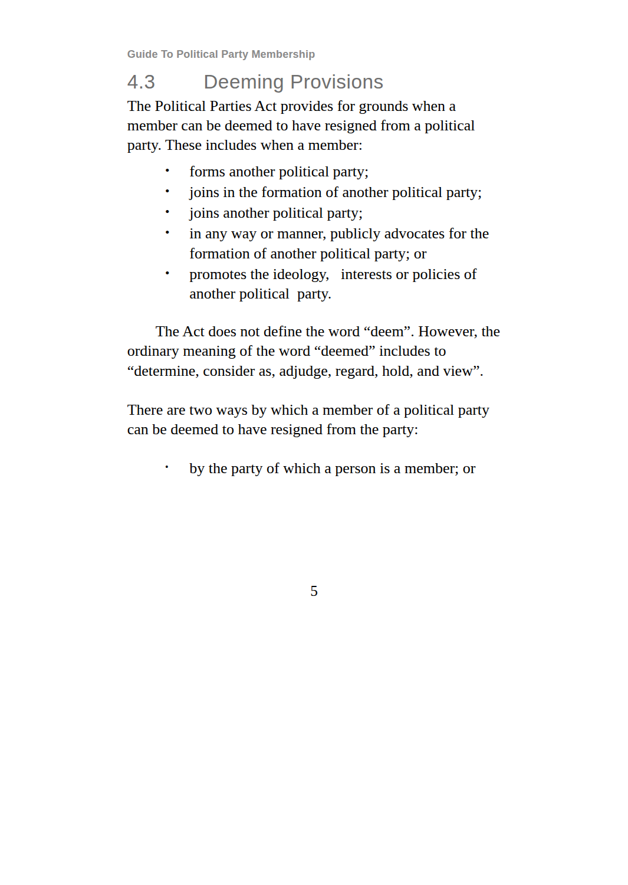Guide To Political Party Membership
4.3 Deeming Provisions
The Political Parties Act provides for grounds when a member can be deemed to have resigned from a political party. These includes when a member:
forms another political party;
joins in the formation of another political party;
joins another political party;
in any way or manner, publicly advocates for the formation of another political party; or
promotes the ideology, interests or policies of another political party.
The Act does not define the word “deem”. However, the ordinary meaning of the word “deemed” includes to “determine, consider as, adjudge, regard, hold, and view”.
There are two ways by which a member of a political party can be deemed to have resigned from the party:
by the party of which a person is a member; or
5